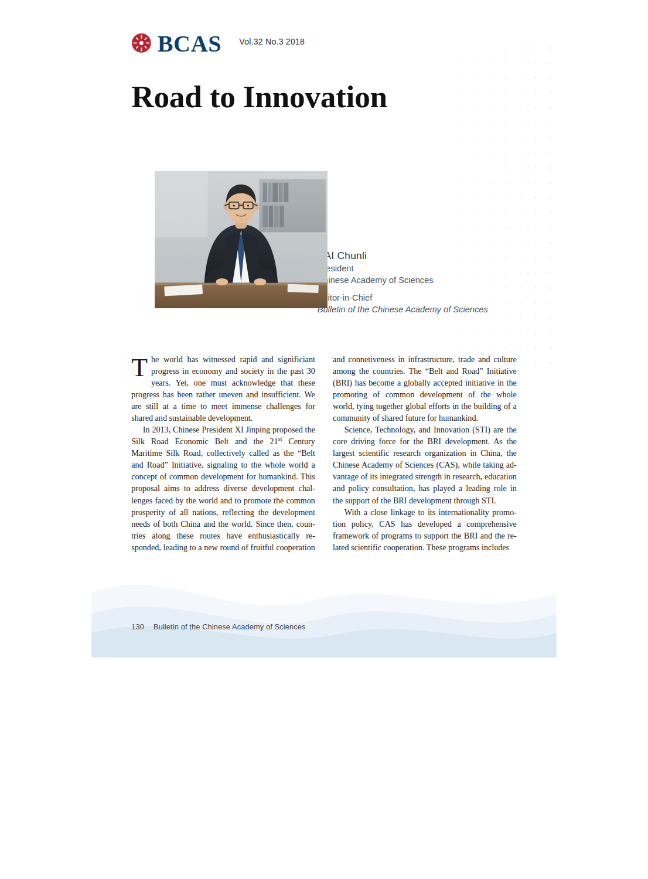BCAS
Vol.32 No.3 2018
Road to Innovation
BAI Chunli
President
Chinese Academy of Sciences
Editor-in-Chief
Bulletin of the Chinese Academy of Sciences
The world has witnessed rapid and significiant progress in economy and society in the past 30 years. Yet, one must acknowledge that these progress has been rather uneven and insufficient. We are still at a time to meet immense challenges for shared and sustainable development.
In 2013, Chinese President XI Jinping proposed the Silk Road Economic Belt and the 21st Century Maritime Silk Road, collectively called as the “Belt and Road” Initiative, signaling to the whole world a concept of common development for humankind. This proposal aims to address diverse development challenges faced by the world and to promote the common prosperity of all nations, reflecting the development needs of both China and the world. Since then, countries along these routes have enthusiastically responded, leading to a new round of fruitful cooperation and connetiveness in infrastructure, trade and culture among the countries. The “Belt and Road” Initiative (BRI) has become a globally accepted initiative in the promoting of common development of the whole world, tying together global efforts in the building of a community of shared future for humankind.
Science, Technology, and Innovation (STI) are the core driving force for the BRI development. As the largest scientific research organization in China, the Chinese Academy of Sciences (CAS), while taking advantage of its integrated strength in research, education and policy consultation, has played a leading role in the support of the BRI development through STI.
With a close linkage to its internationality promotion policy, CAS has developed a comprehensive framework of programs to support the BRI and the related scientific cooperation. These programs includes
130 Bulletin of the Chinese Academy of Sciences